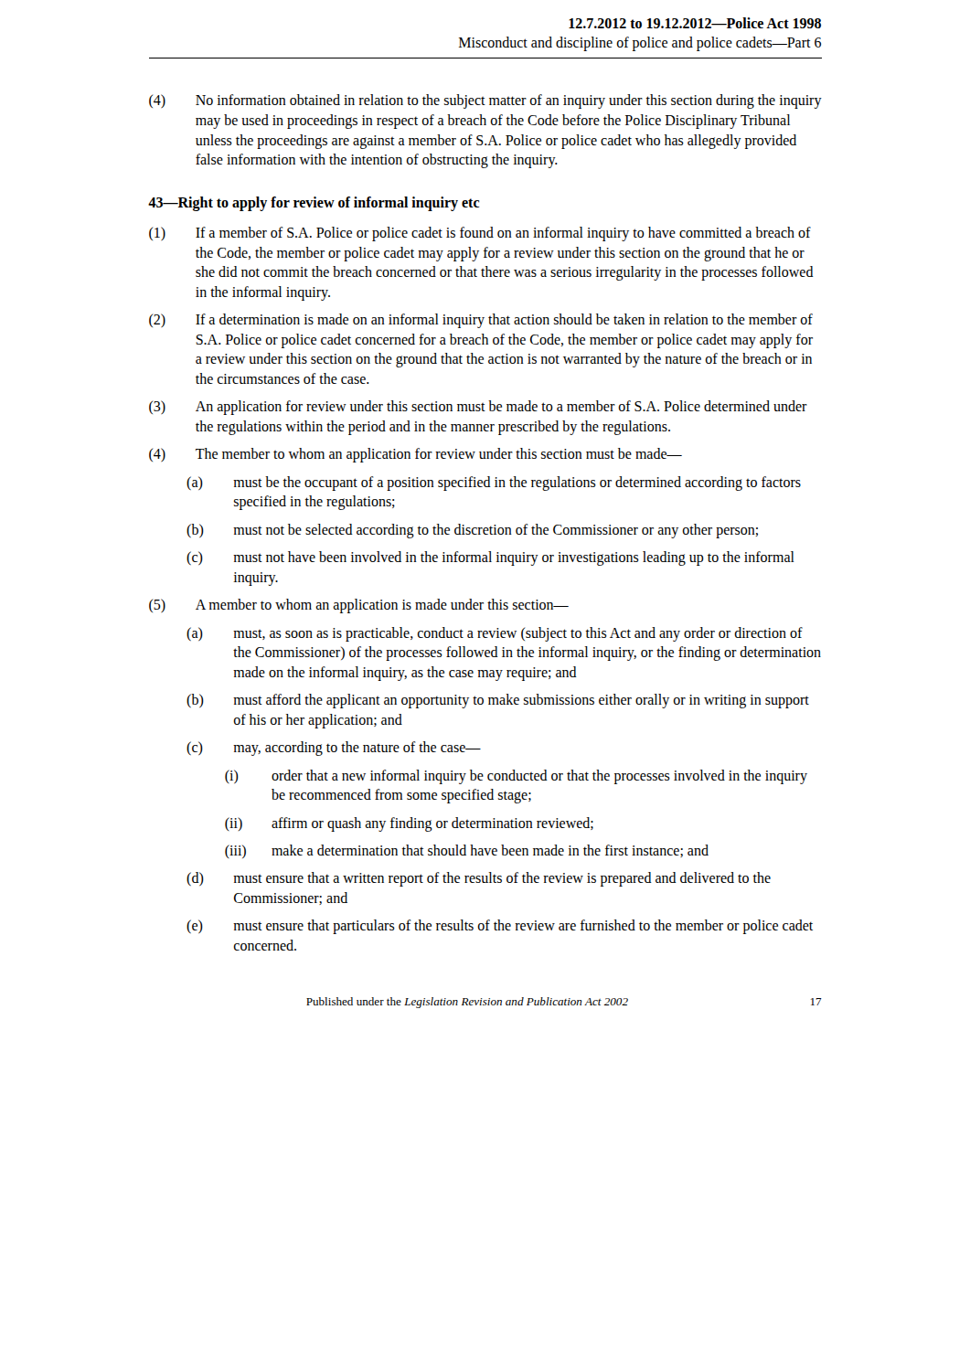12.7.2012 to 19.12.2012—Police Act 1998
Misconduct and discipline of police and police cadets—Part 6
(4)
No information obtained in relation to the subject matter of an inquiry under this section during the inquiry may be used in proceedings in respect of a breach of the Code before the Police Disciplinary Tribunal unless the proceedings are against a member of S.A. Police or police cadet who has allegedly provided false information with the intention of obstructing the inquiry.
43—Right to apply for review of informal inquiry etc
(1)
If a member of S.A. Police or police cadet is found on an informal inquiry to have committed a breach of the Code, the member or police cadet may apply for a review under this section on the ground that he or she did not commit the breach concerned or that there was a serious irregularity in the processes followed in the informal inquiry.
(2)
If a determination is made on an informal inquiry that action should be taken in relation to the member of S.A. Police or police cadet concerned for a breach of the Code, the member or police cadet may apply for a review under this section on the ground that the action is not warranted by the nature of the breach or in the circumstances of the case.
(3)
An application for review under this section must be made to a member of S.A. Police determined under the regulations within the period and in the manner prescribed by the regulations.
(4)
The member to whom an application for review under this section must be made—
(a)
must be the occupant of a position specified in the regulations or determined according to factors specified in the regulations;
(b)
must not be selected according to the discretion of the Commissioner or any other person;
(c)
must not have been involved in the informal inquiry or investigations leading up to the informal inquiry.
(5)
A member to whom an application is made under this section—
(a)
must, as soon as is practicable, conduct a review (subject to this Act and any order or direction of the Commissioner) of the processes followed in the informal inquiry, or the finding or determination made on the informal inquiry, as the case may require; and
(b)
must afford the applicant an opportunity to make submissions either orally or in writing in support of his or her application; and
(c)
may, according to the nature of the case—
(i)
order that a new informal inquiry be conducted or that the processes involved in the inquiry be recommenced from some specified stage;
(ii)
affirm or quash any finding or determination reviewed;
(iii)
make a determination that should have been made in the first instance; and
(d)
must ensure that a written report of the results of the review is prepared and delivered to the Commissioner; and
(e)
must ensure that particulars of the results of the review are furnished to the member or police cadet concerned.
Published under the Legislation Revision and Publication Act 2002
17